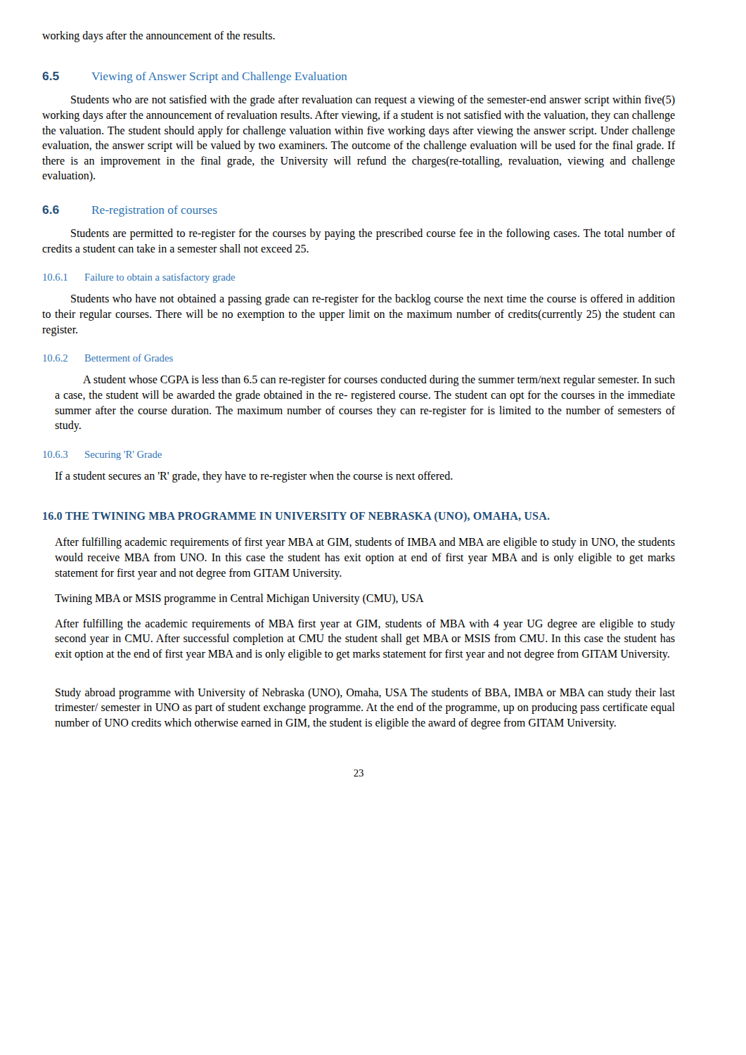working days after the announcement of the results.
6.5 Viewing of Answer Script and Challenge Evaluation
Students who are not satisfied with the grade after revaluation can request a viewing of the semester-end answer script within five(5) working days after the announcement of revaluation results. After viewing, if a student is not satisfied with the valuation, they can challenge the valuation. The student should apply for challenge valuation within five working days after viewing the answer script. Under challenge evaluation, the answer script will be valued by two examiners. The outcome of the challenge evaluation will be used for the final grade. If there is an improvement in the final grade, the University will refund the charges(re-totalling, revaluation, viewing and challenge evaluation).
6.6 Re-registration of courses
Students are permitted to re-register for the courses by paying the prescribed course fee in the following cases. The total number of credits a student can take in a semester shall not exceed 25.
10.6.1 Failure to obtain a satisfactory grade
Students who have not obtained a passing grade can re-register for the backlog course the next time the course is offered in addition to their regular courses. There will be no exemption to the upper limit on the maximum number of credits(currently 25) the student can register.
10.6.2 Betterment of Grades
A student whose CGPA is less than 6.5 can re-register for courses conducted during the summer term/next regular semester. In such a case, the student will be awarded the grade obtained in the re- registered course. The student can opt for the courses in the immediate summer after the course duration. The maximum number of courses they can re-register for is limited to the number of semesters of study.
10.6.3 Securing 'R' Grade
If a student secures an 'R' grade, they have to re-register when the course is next offered.
16.0 THE TWINING MBA PROGRAMME IN UNIVERSITY OF NEBRASKA (UNO), OMAHA, USA.
After fulfilling academic requirements of first year MBA at GIM, students of IMBA and MBA are eligible to study in UNO, the students would receive MBA from UNO. In this case the student has exit option at end of first year MBA and is only eligible to get marks statement for first year and not degree from GITAM University.
Twining MBA or MSIS programme in Central Michigan University (CMU), USA
After fulfilling the academic requirements of MBA first year at GIM, students of MBA with 4 year UG degree are eligible to study second year in CMU. After successful completion at CMU the student shall get MBA or MSIS from CMU. In this case the student has exit option at the end of first year MBA and is only eligible to get marks statement for first year and not degree from GITAM University.
Study abroad programme with University of Nebraska (UNO), Omaha, USA The students of BBA, IMBA or MBA can study their last trimester/ semester in UNO as part of student exchange programme. At the end of the programme, up on producing pass certificate equal number of UNO credits which otherwise earned in GIM, the student is eligible the award of degree from GITAM University.
23